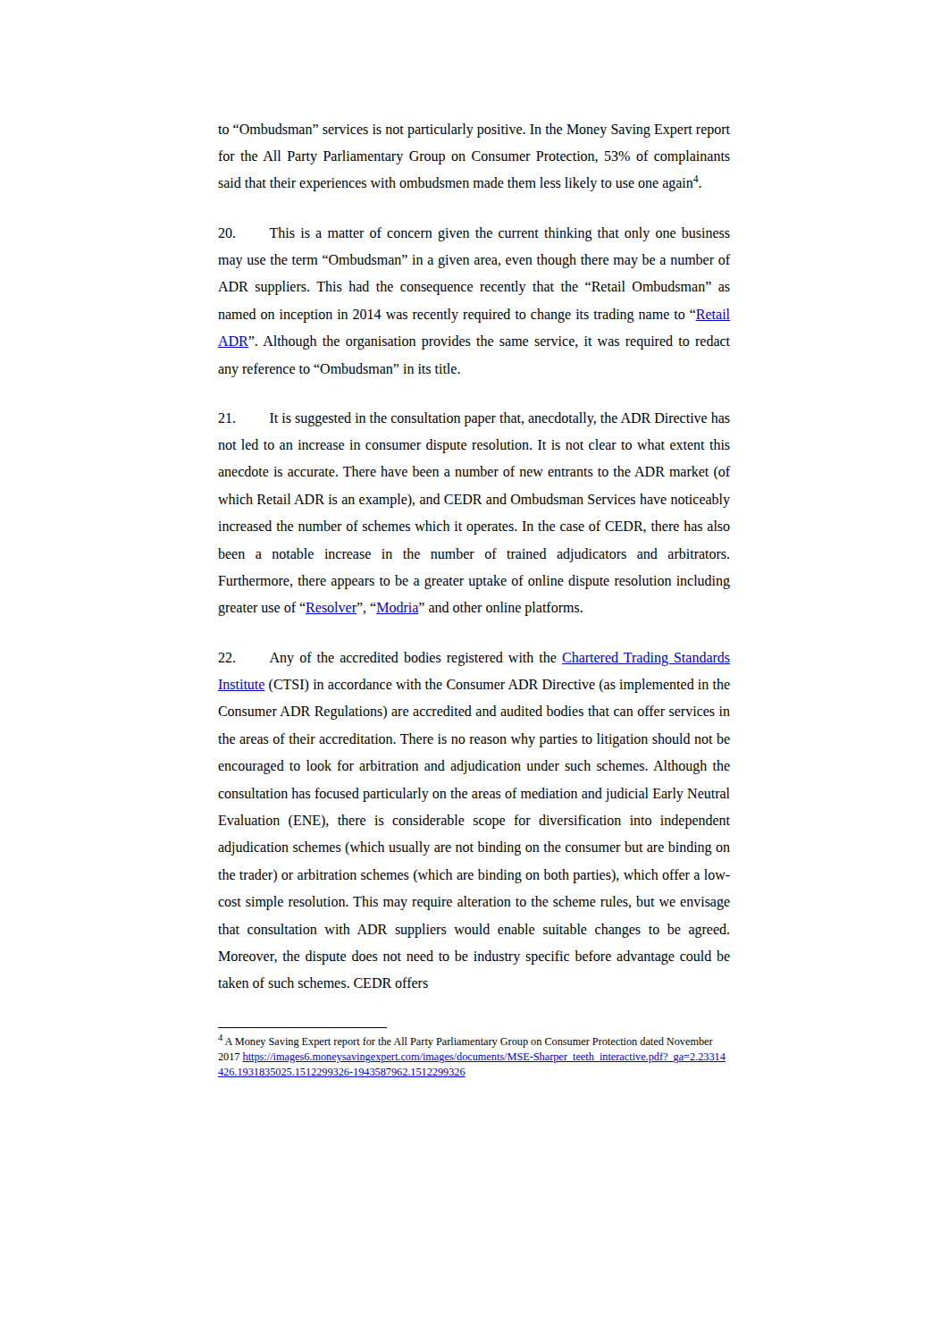to “Ombudsman” services is not particularly positive. In the Money Saving Expert report for the All Party Parliamentary Group on Consumer Protection, 53% of complainants said that their experiences with ombudsmen made them less likely to use one again4.
20. This is a matter of concern given the current thinking that only one business may use the term “Ombudsman” in a given area, even though there may be a number of ADR suppliers. This had the consequence recently that the “Retail Ombudsman” as named on inception in 2014 was recently required to change its trading name to “Retail ADR”. Although the organisation provides the same service, it was required to redact any reference to “Ombudsman” in its title.
21. It is suggested in the consultation paper that, anecdotally, the ADR Directive has not led to an increase in consumer dispute resolution. It is not clear to what extent this anecdote is accurate. There have been a number of new entrants to the ADR market (of which Retail ADR is an example), and CEDR and Ombudsman Services have noticeably increased the number of schemes which it operates. In the case of CEDR, there has also been a notable increase in the number of trained adjudicators and arbitrators. Furthermore, there appears to be a greater uptake of online dispute resolution including greater use of “Resolver”, “Modria” and other online platforms.
22. Any of the accredited bodies registered with the Chartered Trading Standards Institute (CTSI) in accordance with the Consumer ADR Directive (as implemented in the Consumer ADR Regulations) are accredited and audited bodies that can offer services in the areas of their accreditation. There is no reason why parties to litigation should not be encouraged to look for arbitration and adjudication under such schemes. Although the consultation has focused particularly on the areas of mediation and judicial Early Neutral Evaluation (ENE), there is considerable scope for diversification into independent adjudication schemes (which usually are not binding on the consumer but are binding on the trader) or arbitration schemes (which are binding on both parties), which offer a low-cost simple resolution. This may require alteration to the scheme rules, but we envisage that consultation with ADR suppliers would enable suitable changes to be agreed. Moreover, the dispute does not need to be industry specific before advantage could be taken of such schemes. CEDR offers
4 A Money Saving Expert report for the All Party Parliamentary Group on Consumer Protection dated November 2017 https://images6.moneysavingexpert.com/images/documents/MSE-Sharper_teeth_interactive.pdf?_ga=2.23314426.1931835025.1512299326-1943587962.1512299326